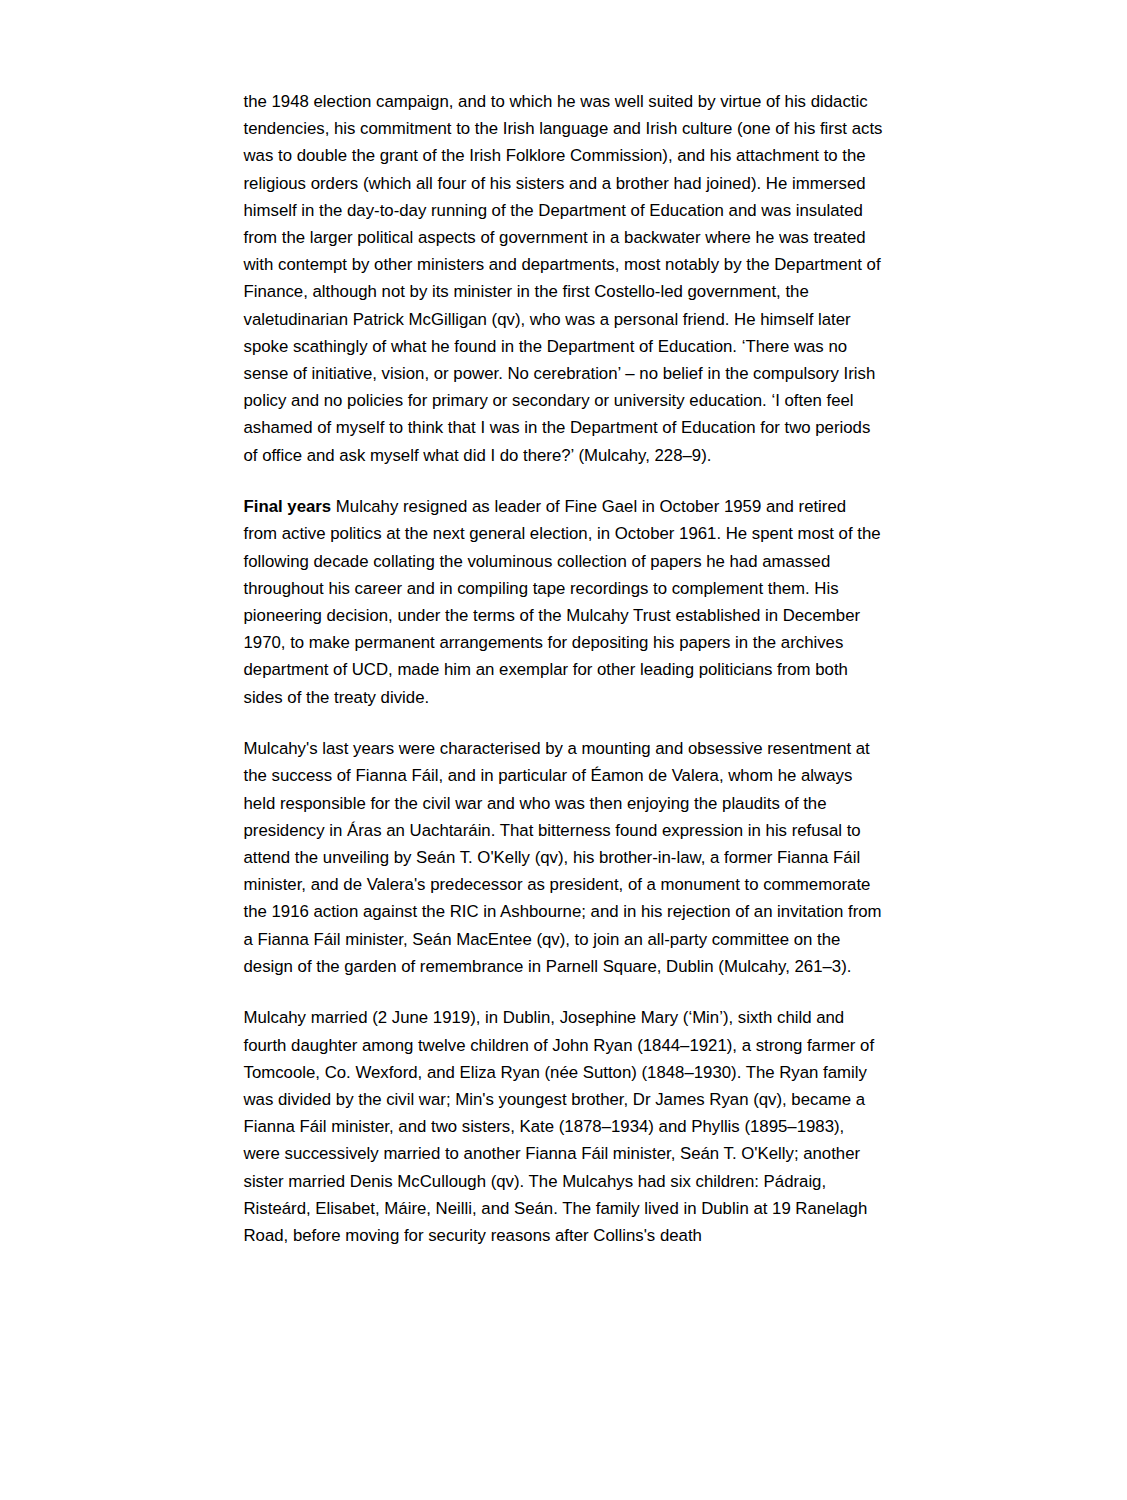the 1948 election campaign, and to which he was well suited by virtue of his didactic tendencies, his commitment to the Irish language and Irish culture (one of his first acts was to double the grant of the Irish Folklore Commission), and his attachment to the religious orders (which all four of his sisters and a brother had joined). He immersed himself in the day-to-day running of the Department of Education and was insulated from the larger political aspects of government in a backwater where he was treated with contempt by other ministers and departments, most notably by the Department of Finance, although not by its minister in the first Costello-led government, the valetudinarian Patrick McGilligan (qv), who was a personal friend. He himself later spoke scathingly of what he found in the Department of Education. ‘There was no sense of initiative, vision, or power. No cerebration’ – no belief in the compulsory Irish policy and no policies for primary or secondary or university education. ‘I often feel ashamed of myself to think that I was in the Department of Education for two periods of office and ask myself what did I do there?’ (Mulcahy, 228–9).
Final years Mulcahy resigned as leader of Fine Gael in October 1959 and retired from active politics at the next general election, in October 1961. He spent most of the following decade collating the voluminous collection of papers he had amassed throughout his career and in compiling tape recordings to complement them. His pioneering decision, under the terms of the Mulcahy Trust established in December 1970, to make permanent arrangements for depositing his papers in the archives department of UCD, made him an exemplar for other leading politicians from both sides of the treaty divide.
Mulcahy's last years were characterised by a mounting and obsessive resentment at the success of Fianna Fáil, and in particular of Éamon de Valera, whom he always held responsible for the civil war and who was then enjoying the plaudits of the presidency in Áras an Uachtaráin. That bitterness found expression in his refusal to attend the unveiling by Seán T. O'Kelly (qv), his brother-in-law, a former Fianna Fáil minister, and de Valera's predecessor as president, of a monument to commemorate the 1916 action against the RIC in Ashbourne; and in his rejection of an invitation from a Fianna Fáil minister, Seán MacEntee (qv), to join an all-party committee on the design of the garden of remembrance in Parnell Square, Dublin (Mulcahy, 261–3).
Mulcahy married (2 June 1919), in Dublin, Josephine Mary (‘Min’), sixth child and fourth daughter among twelve children of John Ryan (1844–1921), a strong farmer of Tomcoole, Co. Wexford, and Eliza Ryan (née Sutton) (1848–1930). The Ryan family was divided by the civil war; Min's youngest brother, Dr James Ryan (qv), became a Fianna Fáil minister, and two sisters, Kate (1878–1934) and Phyllis (1895–1983), were successively married to another Fianna Fáil minister, Seán T. O'Kelly; another sister married Denis McCullough (qv). The Mulcahys had six children: Pádraig, Risteárd, Elisabet, Máire, Neilli, and Seán. The family lived in Dublin at 19 Ranelagh Road, before moving for security reasons after Collins's death